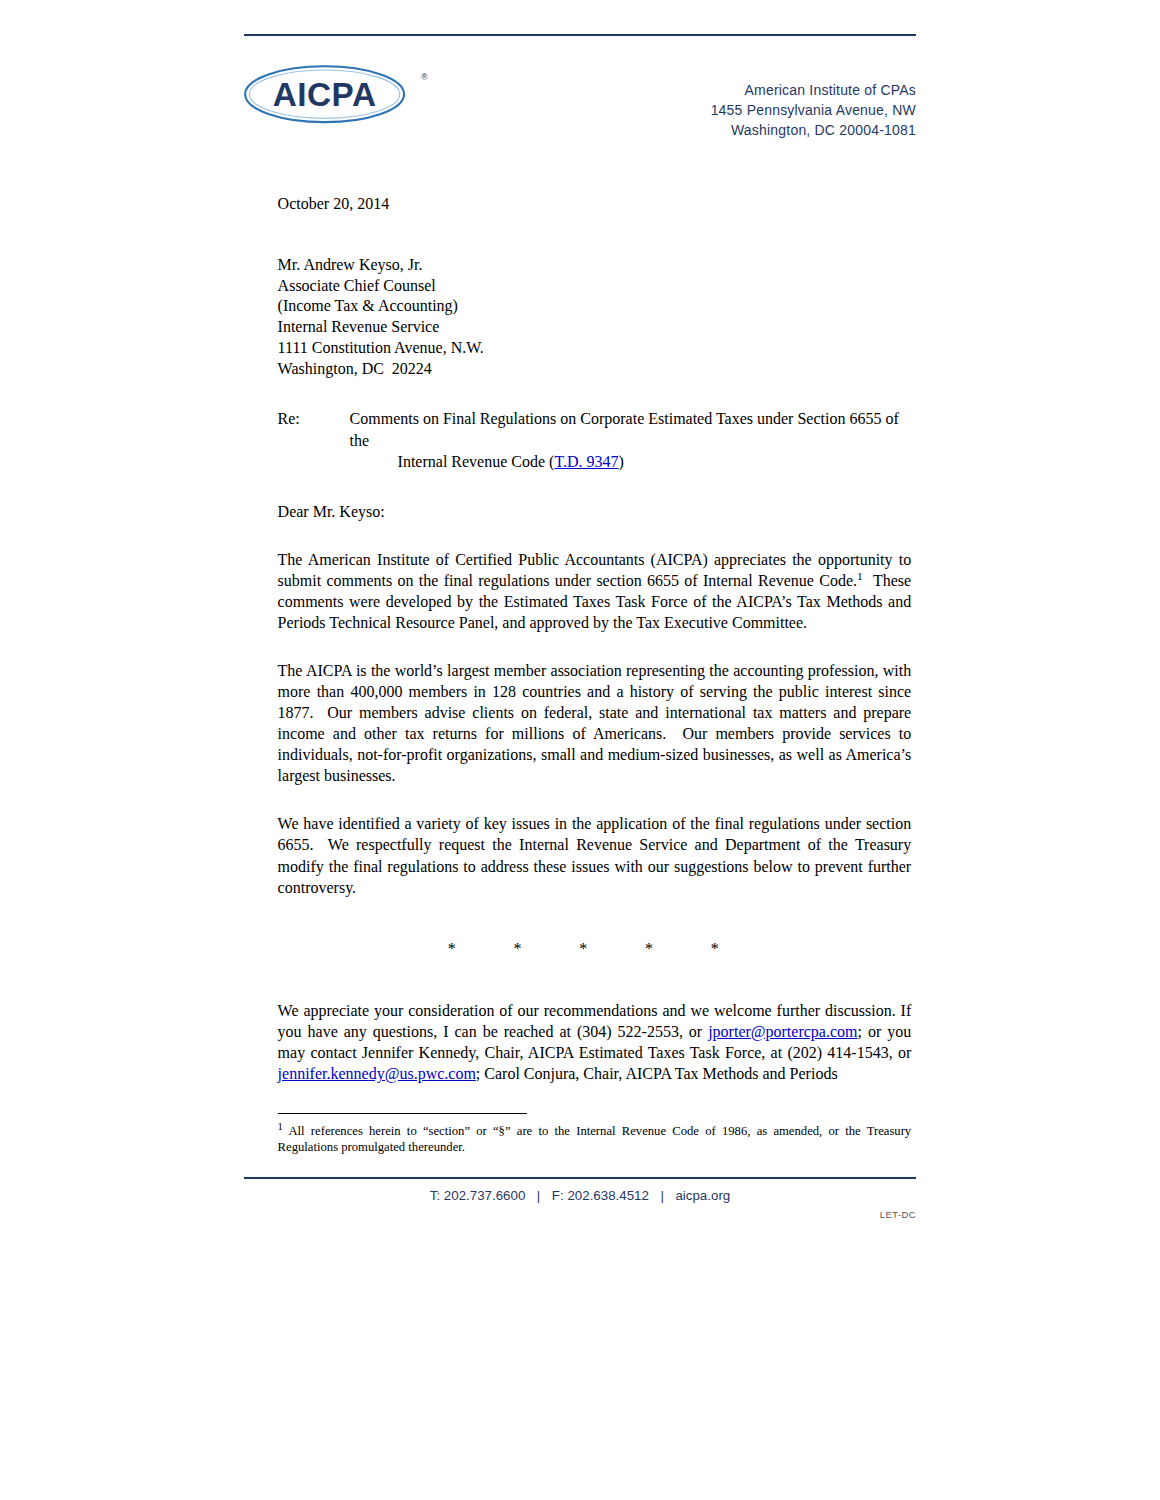AICPA ®
American Institute of CPAs
1455 Pennsylvania Avenue, NW
Washington, DC 20004-1081
October 20, 2014
Mr. Andrew Keyso, Jr.
Associate Chief Counsel
(Income Tax & Accounting)
Internal Revenue Service
1111 Constitution Avenue, N.W.
Washington, DC 20224
Re:
Comments on Final Regulations on Corporate Estimated Taxes under Section 6655 of the Internal Revenue Code (T.D. 9347)
Dear Mr. Keyso:
The American Institute of Certified Public Accountants (AICPA) appreciates the opportunity to submit comments on the final regulations under section 6655 of Internal Revenue Code.1 These comments were developed by the Estimated Taxes Task Force of the AICPA’s Tax Methods and Periods Technical Resource Panel, and approved by the Tax Executive Committee.
The AICPA is the world’s largest member association representing the accounting profession, with more than 400,000 members in 128 countries and a history of serving the public interest since 1877. Our members advise clients on federal, state and international tax matters and prepare income and other tax returns for millions of Americans. Our members provide services to individuals, not-for-profit organizations, small and medium-sized businesses, as well as America’s largest businesses.
We have identified a variety of key issues in the application of the final regulations under section 6655. We respectfully request the Internal Revenue Service and Department of the Treasury modify the final regulations to address these issues with our suggestions below to prevent further controversy.
* * * * *
We appreciate your consideration of our recommendations and we welcome further discussion. If you have any questions, I can be reached at (304) 522-2553, or jporter@portercpa.com; or you may contact Jennifer Kennedy, Chair, AICPA Estimated Taxes Task Force, at (202) 414-1543, or jennifer.kennedy@us.pwc.com; Carol Conjura, Chair, AICPA Tax Methods and Periods
1 All references herein to “section” or “§” are to the Internal Revenue Code of 1986, as amended, or the Treasury Regulations promulgated thereunder.
T: 202.737.6600|F: 202.638.4512|aicpa.org LET-DC